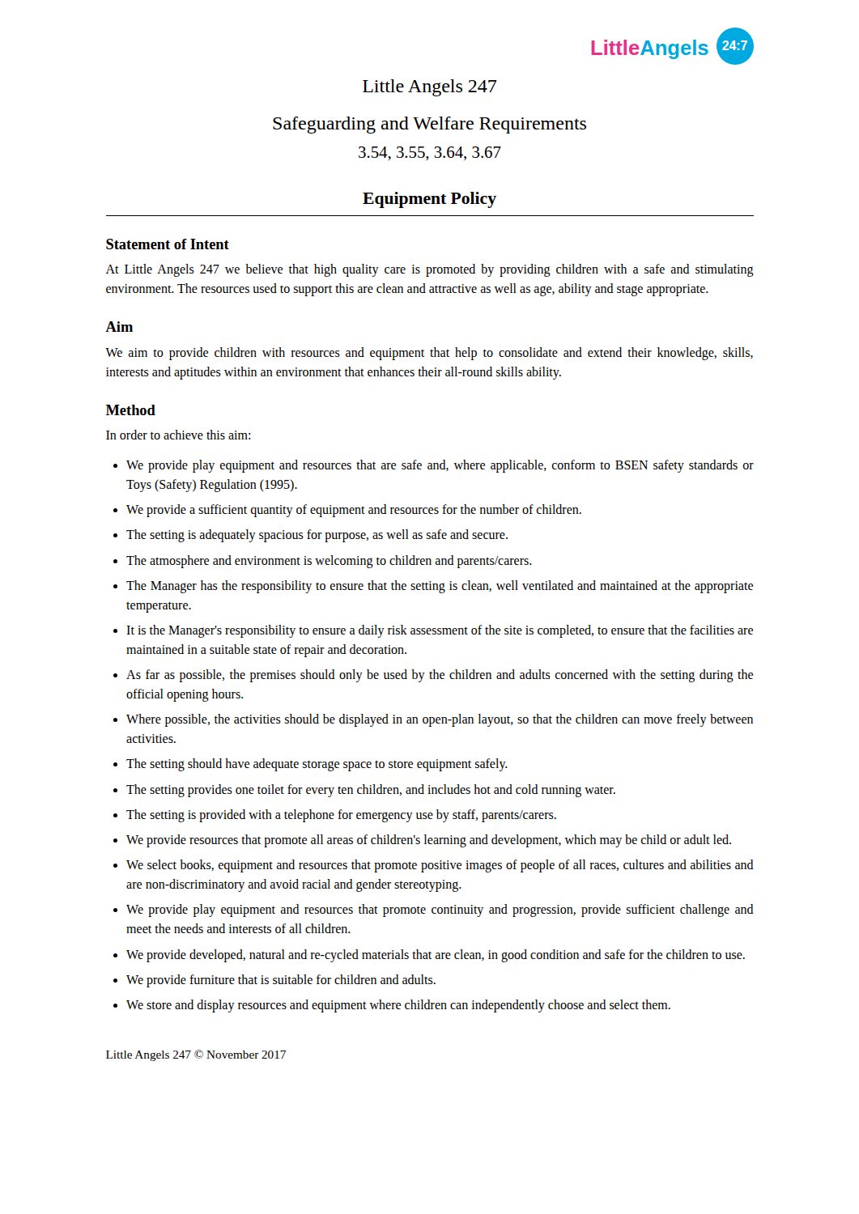Little Angels 24:7
Little Angels 247
Safeguarding and Welfare Requirements
3.54, 3.55, 3.64, 3.67
Equipment Policy
Statement of Intent
At Little Angels 247 we believe that high quality care is promoted by providing children with a safe and stimulating environment. The resources used to support this are clean and attractive as well as age, ability and stage appropriate.
Aim
We aim to provide children with resources and equipment that help to consolidate and extend their knowledge, skills, interests and aptitudes within an environment that enhances their all-round skills ability.
Method
In order to achieve this aim:
We provide play equipment and resources that are safe and, where applicable, conform to BSEN safety standards or Toys (Safety) Regulation (1995).
We provide a sufficient quantity of equipment and resources for the number of children.
The setting is adequately spacious for purpose, as well as safe and secure.
The atmosphere and environment is welcoming to children and parents/carers.
The Manager has the responsibility to ensure that the setting is clean, well ventilated and maintained at the appropriate temperature.
It is the Manager's responsibility to ensure a daily risk assessment of the site is completed, to ensure that the facilities are maintained in a suitable state of repair and decoration.
As far as possible, the premises should only be used by the children and adults concerned with the setting during the official opening hours.
Where possible, the activities should be displayed in an open-plan layout, so that the children can move freely between activities.
The setting should have adequate storage space to store equipment safely.
The setting provides one toilet for every ten children, and includes hot and cold running water.
The setting is provided with a telephone for emergency use by staff, parents/carers.
We provide resources that promote all areas of children's learning and development, which may be child or adult led.
We select books, equipment and resources that promote positive images of people of all races, cultures and abilities and are non-discriminatory and avoid racial and gender stereotyping.
We provide play equipment and resources that promote continuity and progression, provide sufficient challenge and meet the needs and interests of all children.
We provide developed, natural and re-cycled materials that are clean, in good condition and safe for the children to use.
We provide furniture that is suitable for children and adults.
We store and display resources and equipment where children can independently choose and select them.
Little Angels 247 © November 2017